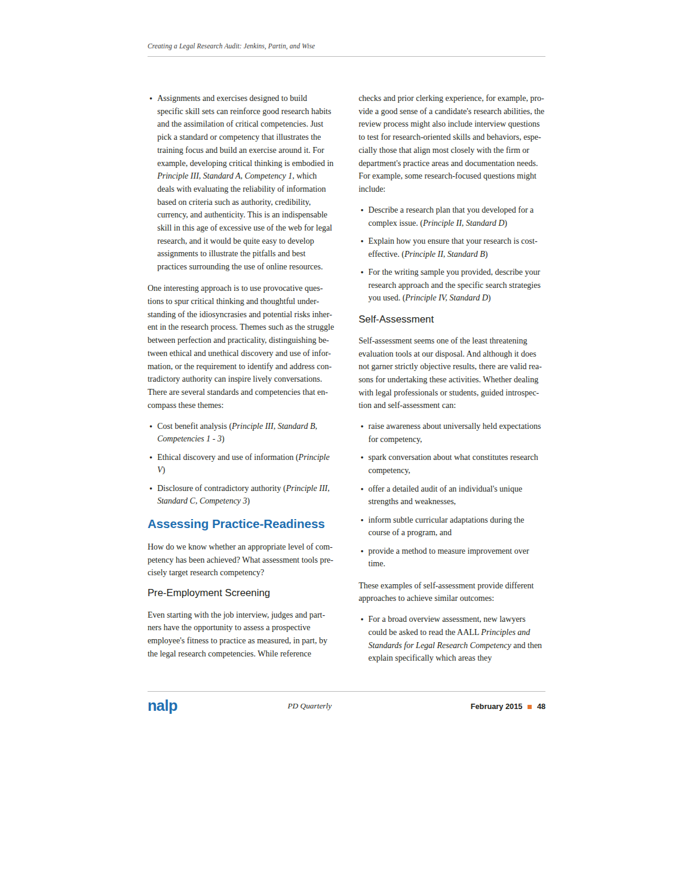Creating a Legal Research Audit: Jenkins, Partin, and Wise
Assignments and exercises designed to build specific skill sets can reinforce good research habits and the assimilation of critical competencies. Just pick a standard or competency that illustrates the training focus and build an exercise around it. For example, developing critical thinking is embodied in Principle III, Standard A, Competency 1, which deals with evaluating the reliability of information based on criteria such as authority, credibility, currency, and authenticity. This is an indispensable skill in this age of excessive use of the web for legal research, and it would be quite easy to develop assignments to illustrate the pitfalls and best practices surrounding the use of online resources.
One interesting approach is to use provocative questions to spur critical thinking and thoughtful understanding of the idiosyncrasies and potential risks inherent in the research process. Themes such as the struggle between perfection and practicality, distinguishing between ethical and unethical discovery and use of information, or the requirement to identify and address contradictory authority can inspire lively conversations. There are several standards and competencies that encompass these themes:
Cost benefit analysis (Principle III, Standard B, Competencies 1 - 3)
Ethical discovery and use of information (Principle V)
Disclosure of contradictory authority (Principle III, Standard C, Competency 3)
Assessing Practice-Readiness
How do we know whether an appropriate level of competency has been achieved? What assessment tools precisely target research competency?
Pre-Employment Screening
Even starting with the job interview, judges and partners have the opportunity to assess a prospective employee's fitness to practice as measured, in part, by the legal research competencies. While reference checks and prior clerking experience, for example, provide a good sense of a candidate's research abilities, the review process might also include interview questions to test for research-oriented skills and behaviors, especially those that align most closely with the firm or department's practice areas and documentation needs. For example, some research-focused questions might include:
Describe a research plan that you developed for a complex issue. (Principle II, Standard D)
Explain how you ensure that your research is cost-effective. (Principle II, Standard B)
For the writing sample you provided, describe your research approach and the specific search strategies you used. (Principle IV, Standard D)
Self-Assessment
Self-assessment seems one of the least threatening evaluation tools at our disposal. And although it does not garner strictly objective results, there are valid reasons for undertaking these activities. Whether dealing with legal professionals or students, guided introspection and self-assessment can:
raise awareness about universally held expectations for competency,
spark conversation about what constitutes research competency,
offer a detailed audit of an individual's unique strengths and weaknesses,
inform subtle curricular adaptations during the course of a program, and
provide a method to measure improvement over time.
These examples of self-assessment provide different approaches to achieve similar outcomes:
For a broad overview assessment, new lawyers could be asked to read the AALL Principles and Standards for Legal Research Competency and then explain specifically which areas they
nalp
PD Quarterly
February 2015 48